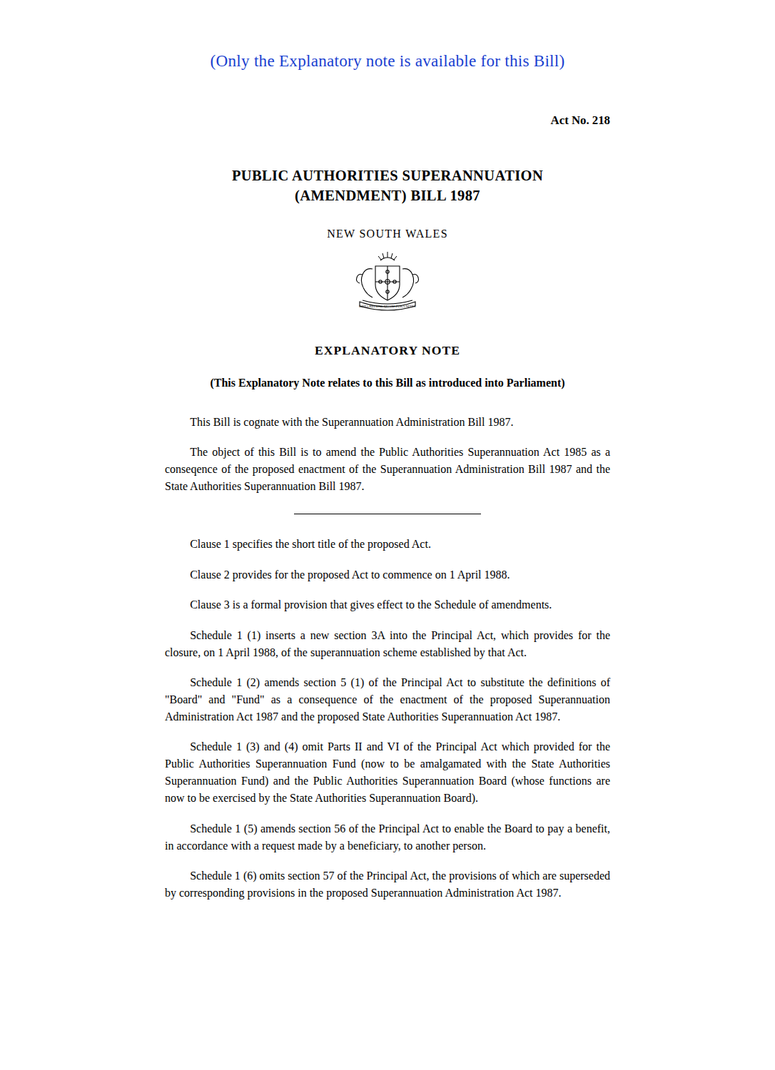(Only the Explanatory note is available for this Bill)
Act No. 218
PUBLIC AUTHORITIES SUPERANNUATION
(AMENDMENT) BILL 1987
NEW SOUTH WALES
ORTA RECENS QUAM PURA NITES
EXPLANATORY NOTE
(This Explanatory Note relates to this Bill as introduced into Parliament)
This Bill is cognate with the Superannuation Administration Bill 1987.
The object of this Bill is to amend the Public Authorities Superannuation Act 1985 as a conseqence of the proposed enactment of the Superannuation Administration Bill 1987 and the State Authorities Superannuation Bill 1987.
Clause 1 specifies the short title of the proposed Act.
Clause 2 provides for the proposed Act to commence on 1 April 1988.
Clause 3 is a formal provision that gives effect to the Schedule of amendments.
Schedule 1 (1) inserts a new section 3A into the Principal Act, which provides for the closure, on 1 April 1988, of the superannuation scheme established by that Act.
Schedule 1 (2) amends section 5 (1) of the Principal Act to substitute the definitions of "Board" and "Fund" as a consequence of the enactment of the proposed Superannuation Administration Act 1987 and the proposed State Authorities Superannuation Act 1987.
Schedule 1 (3) and (4) omit Parts II and VI of the Principal Act which provided for the Public Authorities Superannuation Fund (now to be amalgamated with the State Authorities Superannuation Fund) and the Public Authorities Superannuation Board (whose functions are now to be exercised by the State Authorities Superannuation Board).
Schedule 1 (5) amends section 56 of the Principal Act to enable the Board to pay a benefit, in accordance with a request made by a beneficiary, to another person.
Schedule 1 (6) omits section 57 of the Principal Act, the provisions of which are superseded by corresponding provisions in the proposed Superannuation Administration Act 1987.